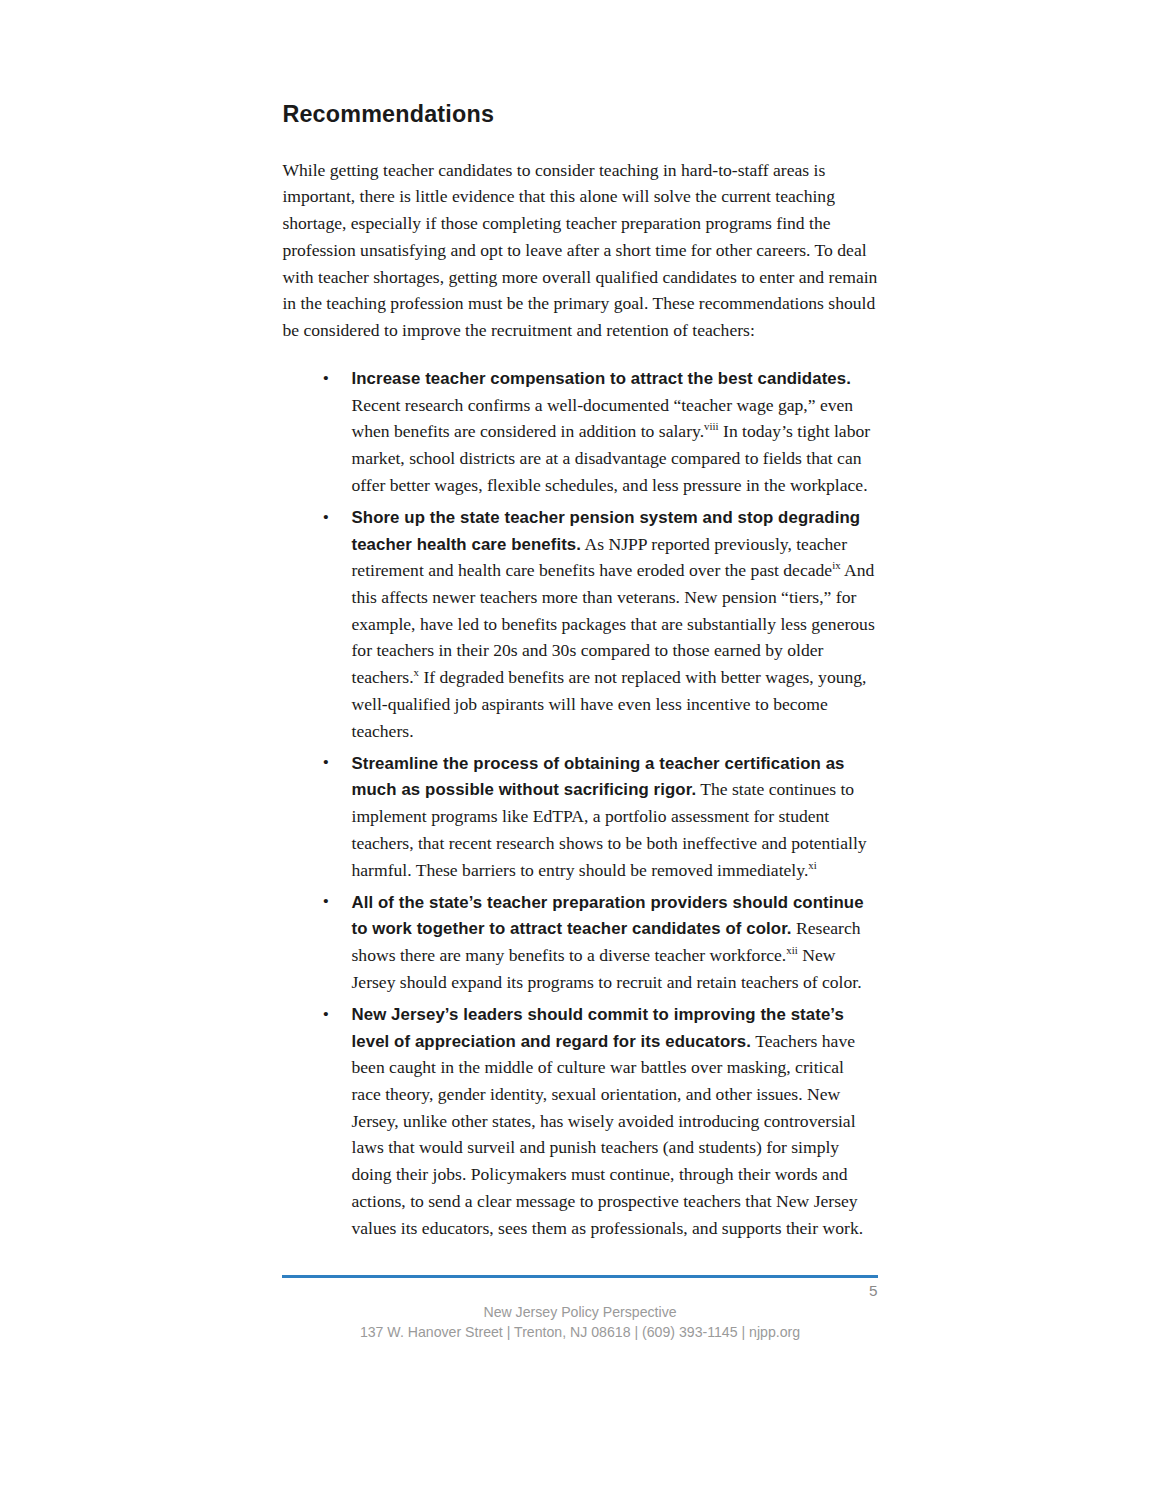Recommendations
While getting teacher candidates to consider teaching in hard-to-staff areas is important, there is little evidence that this alone will solve the current teaching shortage, especially if those completing teacher preparation programs find the profession unsatisfying and opt to leave after a short time for other careers. To deal with teacher shortages, getting more overall qualified candidates to enter and remain in the teaching profession must be the primary goal. These recommendations should be considered to improve the recruitment and retention of teachers:
Increase teacher compensation to attract the best candidates. Recent research confirms a well-documented “teacher wage gap,” even when benefits are considered in addition to salary.viii In today’s tight labor market, school districts are at a disadvantage compared to fields that can offer better wages, flexible schedules, and less pressure in the workplace.
Shore up the state teacher pension system and stop degrading teacher health care benefits. As NJPP reported previously, teacher retirement and health care benefits have eroded over the past decadeix And this affects newer teachers more than veterans. New pension “tiers,” for example, have led to benefits packages that are substantially less generous for teachers in their 20s and 30s compared to those earned by older teachers.x If degraded benefits are not replaced with better wages, young, well-qualified job aspirants will have even less incentive to become teachers.
Streamline the process of obtaining a teacher certification as much as possible without sacrificing rigor. The state continues to implement programs like EdTPA, a portfolio assessment for student teachers, that recent research shows to be both ineffective and potentially harmful. These barriers to entry should be removed immediately.xi
All of the state’s teacher preparation providers should continue to work together to attract teacher candidates of color. Research shows there are many benefits to a diverse teacher workforce.xii New Jersey should expand its programs to recruit and retain teachers of color.
New Jersey’s leaders should commit to improving the state’s level of appreciation and regard for its educators. Teachers have been caught in the middle of culture war battles over masking, critical race theory, gender identity, sexual orientation, and other issues. New Jersey, unlike other states, has wisely avoided introducing controversial laws that would surveil and punish teachers (and students) for simply doing their jobs. Policymakers must continue, through their words and actions, to send a clear message to prospective teachers that New Jersey values its educators, sees them as professionals, and supports their work.
5
New Jersey Policy Perspective
137 W. Hanover Street | Trenton, NJ 08618 | (609) 393-1145 | njpp.org